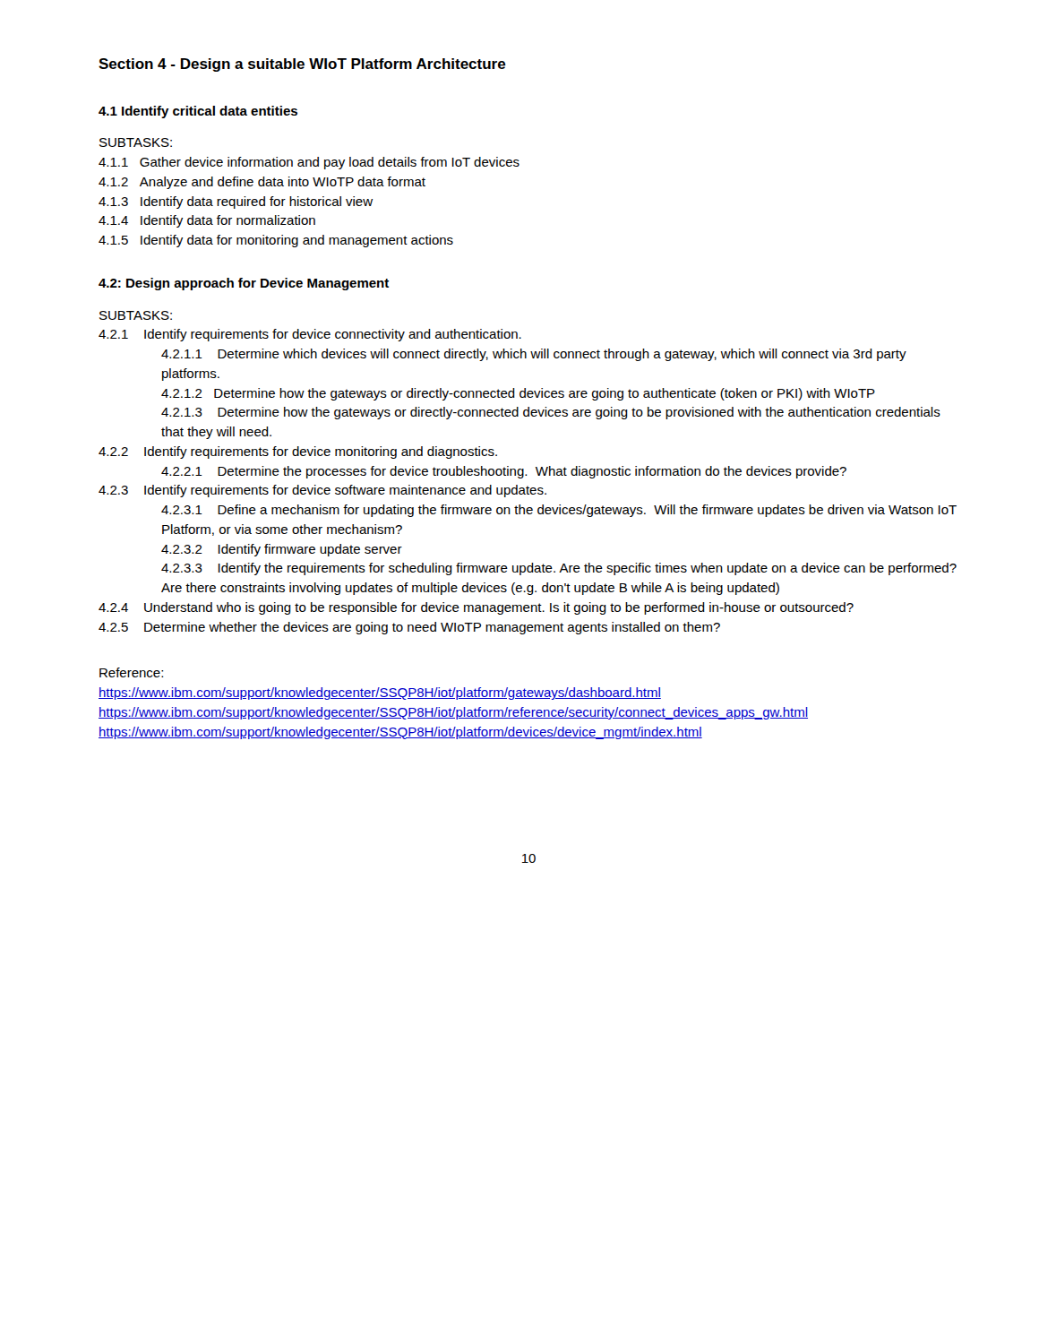Section 4 - Design a suitable WIoT Platform Architecture
4.1 Identify critical data entities
SUBTASKS:
4.1.1 Gather device information and pay load details from IoT devices
4.1.2 Analyze and define data into WIoTP data format
4.1.3 Identify data required for historical view
4.1.4 Identify data for normalization
4.1.5 Identify data for monitoring and management actions
4.2: Design approach for Device Management
SUBTASKS:
4.2.1 Identify requirements for device connectivity and authentication.
4.2.1.1 Determine which devices will connect directly, which will connect through a gateway, which will connect via 3rd party platforms.
4.2.1.2 Determine how the gateways or directly-connected devices are going to authenticate (token or PKI) with WIoTP
4.2.1.3 Determine how the gateways or directly-connected devices are going to be provisioned with the authentication credentials that they will need.
4.2.2 Identify requirements for device monitoring and diagnostics.
4.2.2.1 Determine the processes for device troubleshooting. What diagnostic information do the devices provide?
4.2.3 Identify requirements for device software maintenance and updates.
4.2.3.1 Define a mechanism for updating the firmware on the devices/gateways. Will the firmware updates be driven via Watson IoT Platform, or via some other mechanism?
4.2.3.2 Identify firmware update server
4.2.3.3 Identify the requirements for scheduling firmware update. Are the specific times when update on a device can be performed? Are there constraints involving updates of multiple devices (e.g. don't update B while A is being updated)
4.2.4 Understand who is going to be responsible for device management. Is it going to be performed in-house or outsourced?
4.2.5 Determine whether the devices are going to need WIoTP management agents installed on them?
Reference:
https://www.ibm.com/support/knowledgecenter/SSQP8H/iot/platform/gateways/dashboard.html
https://www.ibm.com/support/knowledgecenter/SSQP8H/iot/platform/reference/security/connect_devices_apps_gw.html
https://www.ibm.com/support/knowledgecenter/SSQP8H/iot/platform/devices/device_mgmt/index.html
10